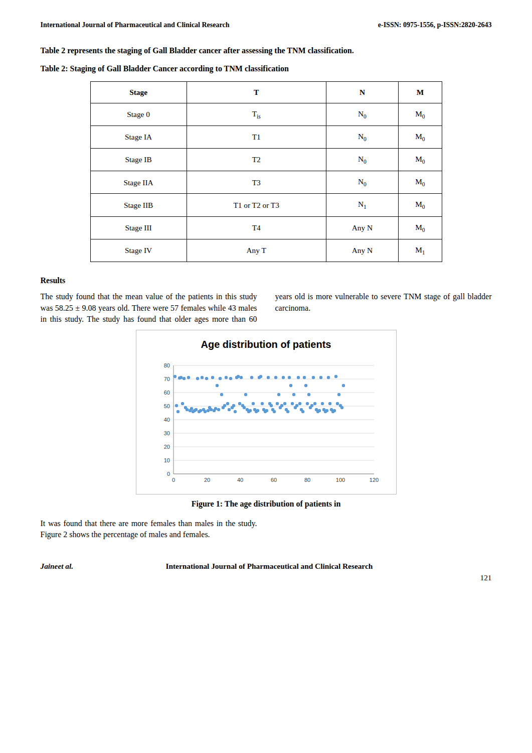International Journal of Pharmaceutical and Clinical Research
e-ISSN: 0975-1556, p-ISSN:2820-2643
Table 2 represents the staging of Gall Bladder cancer after assessing the TNM classification.
Table 2: Staging of Gall Bladder Cancer according to TNM classification
| Stage | T | N | M |
| --- | --- | --- | --- |
| Stage 0 | T is | N 0 | M 0 |
| Stage IA | T1 | N 0 | M 0 |
| Stage IB | T2 | N 0 | M 0 |
| Stage IIA | T3 | N 0 | M 0 |
| Stage IIB | T1 or T2 or T3 | N 1 | M 0 |
| Stage III | T4 | Any N | M 0 |
| Stage IV | Any T | Any N | M 1 |
Results
The study found that the mean value of the patients in this study was 58.25 ± 9.08 years old. There were 57 females while 43 males in this study. The study has found that older ages more than 60 years old is more vulnerable to severe TNM stage of gall bladder carcinoma.
Age distribution of patients
80 70 60 50 40 30 20 10 0 0 20 40 60 80 100 120
Figure 1: The age distribution of patients in
It was found that there are more females than males in the study. Figure 2 shows the percentage of males and females.
Jaineet al.
International Journal of Pharmaceutical and Clinical Research
121